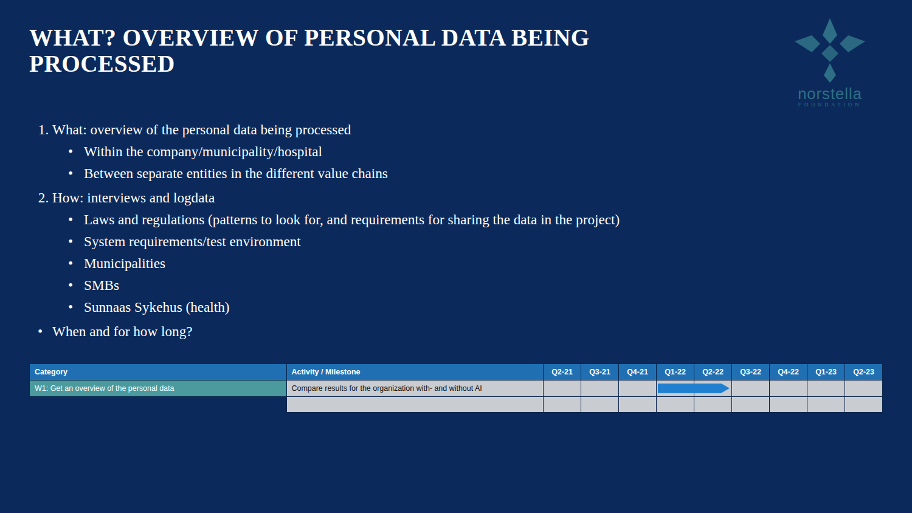WHAT? OVERVIEW OF PERSONAL DATA BEING PROCESSED
norstella
FOUNDATION
What: overview of the personal data being processed
Within the company/municipality/hospital
Between separate entities in the different value chains
How: interviews and logdata
Laws and regulations (patterns to look for, and requirements for sharing the data in the project)
System requirements/test environment
Municipalities
SMBs
Sunnaas Sykehus (health)
When and for how long?
| Category | Activity / Milestone | Q2-21 | Q3-21 | Q4-21 | Q1-22 | Q2-22 | Q3-22 | Q4-22 | Q1-23 | Q2-23 |
| --- | --- | --- | --- | --- | --- | --- | --- | --- | --- | --- |
| W1: Get an overview of the personal data | Compare results for the organization with- and without AI | | | | | | | | | |